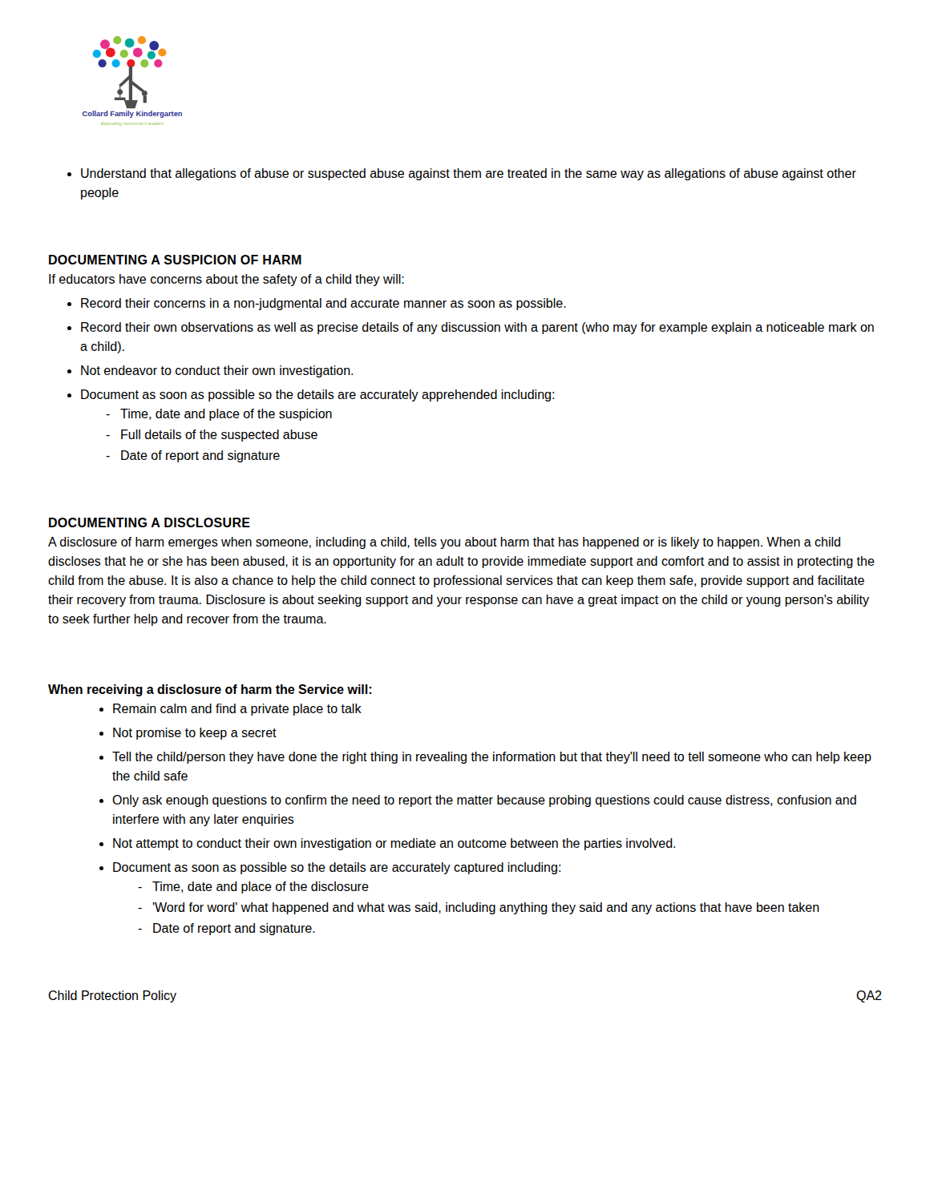Collard Family Kindergarten Educating tomorrow's leaders
Understand that allegations of abuse or suspected abuse against them are treated in the same way as allegations of abuse against other people
DOCUMENTING A SUSPICION OF HARM
If educators have concerns about the safety of a child they will:
Record their concerns in a non-judgmental and accurate manner as soon as possible.
Record their own observations as well as precise details of any discussion with a parent (who may for example explain a noticeable mark on a child).
Not endeavor to conduct their own investigation.
Document as soon as possible so the details are accurately apprehended including:
Time, date and place of the suspicion
Full details of the suspected abuse
Date of report and signature
DOCUMENTING A DISCLOSURE
A disclosure of harm emerges when someone, including a child, tells you about harm that has happened or is likely to happen. When a child discloses that he or she has been abused, it is an opportunity for an adult to provide immediate support and comfort and to assist in protecting the child from the abuse. It is also a chance to help the child connect to professional services that can keep them safe, provide support and facilitate their recovery from trauma. Disclosure is about seeking support and your response can have a great impact on the child or young person's ability to seek further help and recover from the trauma.
When receiving a disclosure of harm the Service will:
Remain calm and find a private place to talk
Not promise to keep a secret
Tell the child/person they have done the right thing in revealing the information but that they'll need to tell someone who can help keep the child safe
Only ask enough questions to confirm the need to report the matter because probing questions could cause distress, confusion and interfere with any later enquiries
Not attempt to conduct their own investigation or mediate an outcome between the parties involved.
Document as soon as possible so the details are accurately captured including:
Time, date and place of the disclosure
'Word for word' what happened and what was said, including anything they said and any actions that have been taken
Date of report and signature.
Child Protection Policy QA2